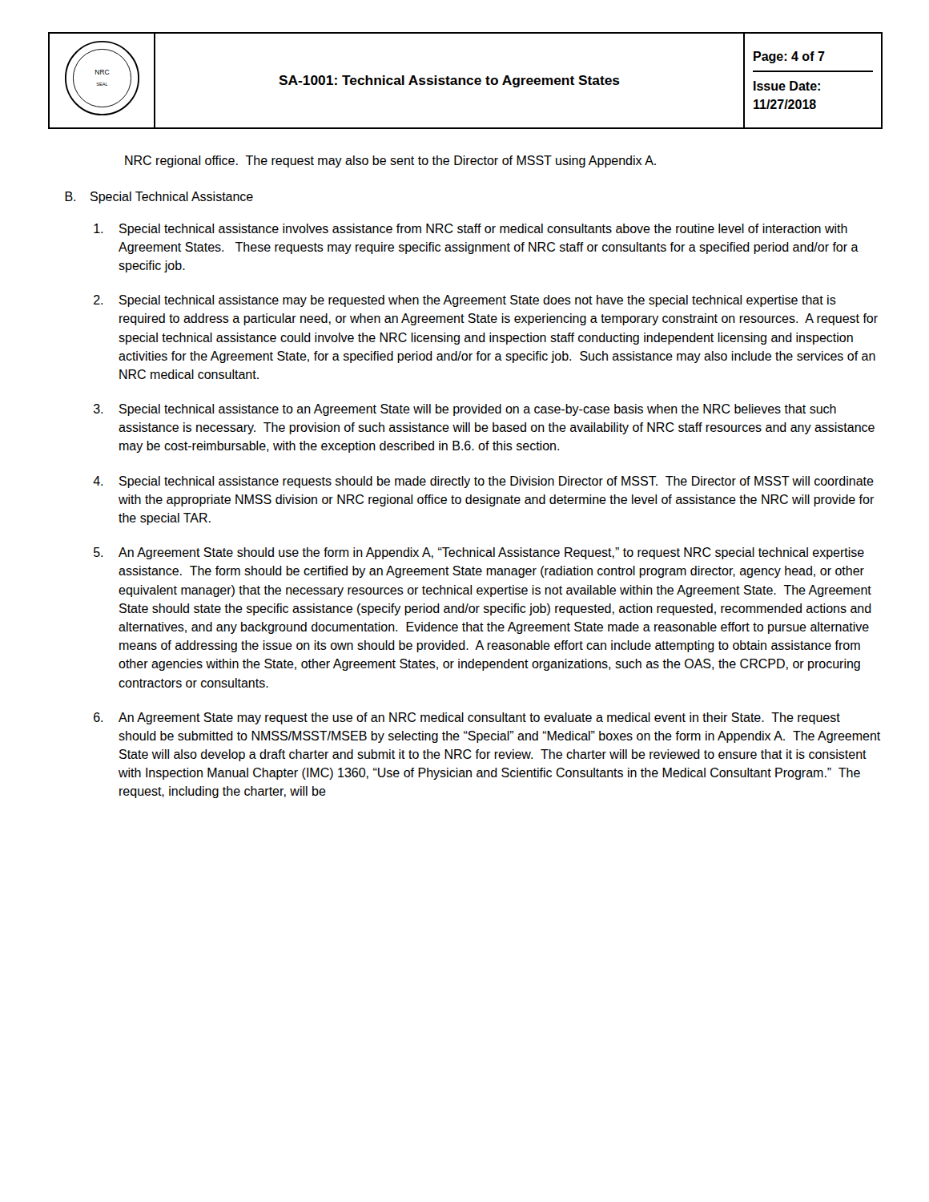SA-1001: Technical Assistance to Agreement States
Page: 4 of 7
Issue Date:
11/27/2018
NRC regional office. The request may also be sent to the Director of MSST using Appendix A.
Special Technical Assistance
Special technical assistance involves assistance from NRC staff or medical consultants above the routine level of interaction with Agreement States. These requests may require specific assignment of NRC staff or consultants for a specified period and/or for a specific job.
Special technical assistance may be requested when the Agreement State does not have the special technical expertise that is required to address a particular need, or when an Agreement State is experiencing a temporary constraint on resources. A request for special technical assistance could involve the NRC licensing and inspection staff conducting independent licensing and inspection activities for the Agreement State, for a specified period and/or for a specific job. Such assistance may also include the services of an NRC medical consultant.
Special technical assistance to an Agreement State will be provided on a case-by-case basis when the NRC believes that such assistance is necessary. The provision of such assistance will be based on the availability of NRC staff resources and any assistance may be cost-reimbursable, with the exception described in B.6. of this section.
Special technical assistance requests should be made directly to the Division Director of MSST. The Director of MSST will coordinate with the appropriate NMSS division or NRC regional office to designate and determine the level of assistance the NRC will provide for the special TAR.
An Agreement State should use the form in Appendix A, “Technical Assistance Request,” to request NRC special technical expertise assistance. The form should be certified by an Agreement State manager (radiation control program director, agency head, or other equivalent manager) that the necessary resources or technical expertise is not available within the Agreement State. The Agreement State should state the specific assistance (specify period and/or specific job) requested, action requested, recommended actions and alternatives, and any background documentation. Evidence that the Agreement State made a reasonable effort to pursue alternative means of addressing the issue on its own should be provided. A reasonable effort can include attempting to obtain assistance from other agencies within the State, other Agreement States, or independent organizations, such as the OAS, the CRCPD, or procuring contractors or consultants.
An Agreement State may request the use of an NRC medical consultant to evaluate a medical event in their State. The request should be submitted to NMSS/MSST/MSEB by selecting the “Special” and “Medical” boxes on the form in Appendix A. The Agreement State will also develop a draft charter and submit it to the NRC for review. The charter will be reviewed to ensure that it is consistent with Inspection Manual Chapter (IMC) 1360, “Use of Physician and Scientific Consultants in the Medical Consultant Program.” The request, including the charter, will be